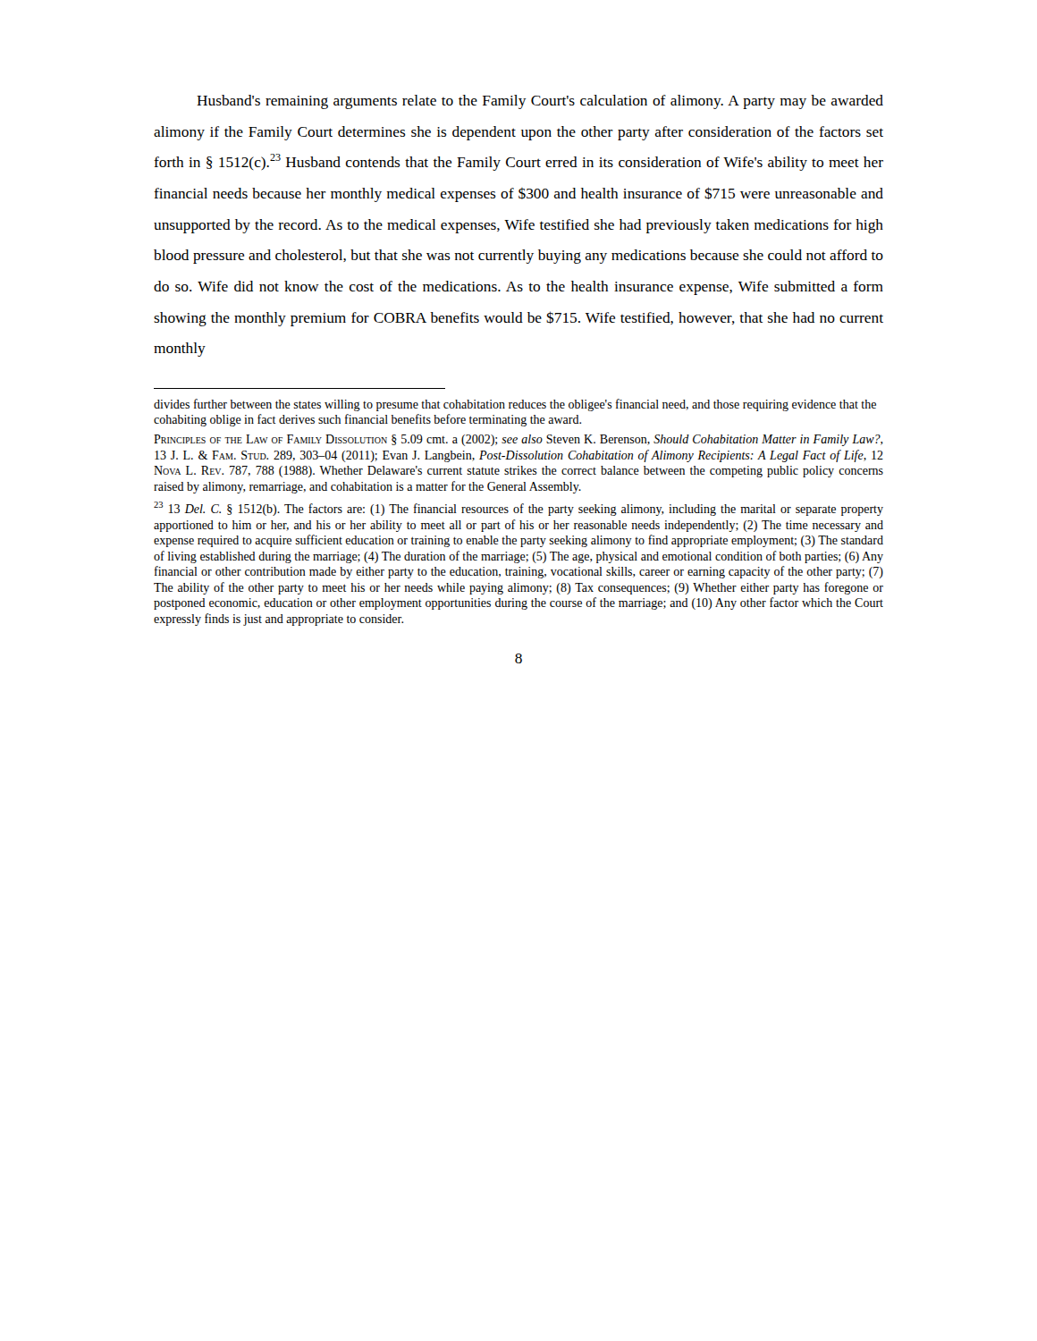Husband's remaining arguments relate to the Family Court's calculation of alimony. A party may be awarded alimony if the Family Court determines she is dependent upon the other party after consideration of the factors set forth in § 1512(c).23 Husband contends that the Family Court erred in its consideration of Wife's ability to meet her financial needs because her monthly medical expenses of $300 and health insurance of $715 were unreasonable and unsupported by the record. As to the medical expenses, Wife testified she had previously taken medications for high blood pressure and cholesterol, but that she was not currently buying any medications because she could not afford to do so. Wife did not know the cost of the medications. As to the health insurance expense, Wife submitted a form showing the monthly premium for COBRA benefits would be $715. Wife testified, however, that she had no current monthly
divides further between the states willing to presume that cohabitation reduces the obligee's financial need, and those requiring evidence that the cohabiting oblige in fact derives such financial benefits before terminating the award.
Principles of the Law of Family Dissolution § 5.09 cmt. a (2002); see also Steven K. Berenson, Should Cohabitation Matter in Family Law?, 13 J. L. & Fam. Stud. 289, 303–04 (2011); Evan J. Langbein, Post-Dissolution Cohabitation of Alimony Recipients: A Legal Fact of Life, 12 Nova L. Rev. 787, 788 (1988). Whether Delaware's current statute strikes the correct balance between the competing public policy concerns raised by alimony, remarriage, and cohabitation is a matter for the General Assembly.
23 13 Del. C. § 1512(b). The factors are: (1) The financial resources of the party seeking alimony, including the marital or separate property apportioned to him or her, and his or her ability to meet all or part of his or her reasonable needs independently; (2) The time necessary and expense required to acquire sufficient education or training to enable the party seeking alimony to find appropriate employment; (3) The standard of living established during the marriage; (4) The duration of the marriage; (5) The age, physical and emotional condition of both parties; (6) Any financial or other contribution made by either party to the education, training, vocational skills, career or earning capacity of the other party; (7) The ability of the other party to meet his or her needs while paying alimony; (8) Tax consequences; (9) Whether either party has foregone or postponed economic, education or other employment opportunities during the course of the marriage; and (10) Any other factor which the Court expressly finds is just and appropriate to consider.
8